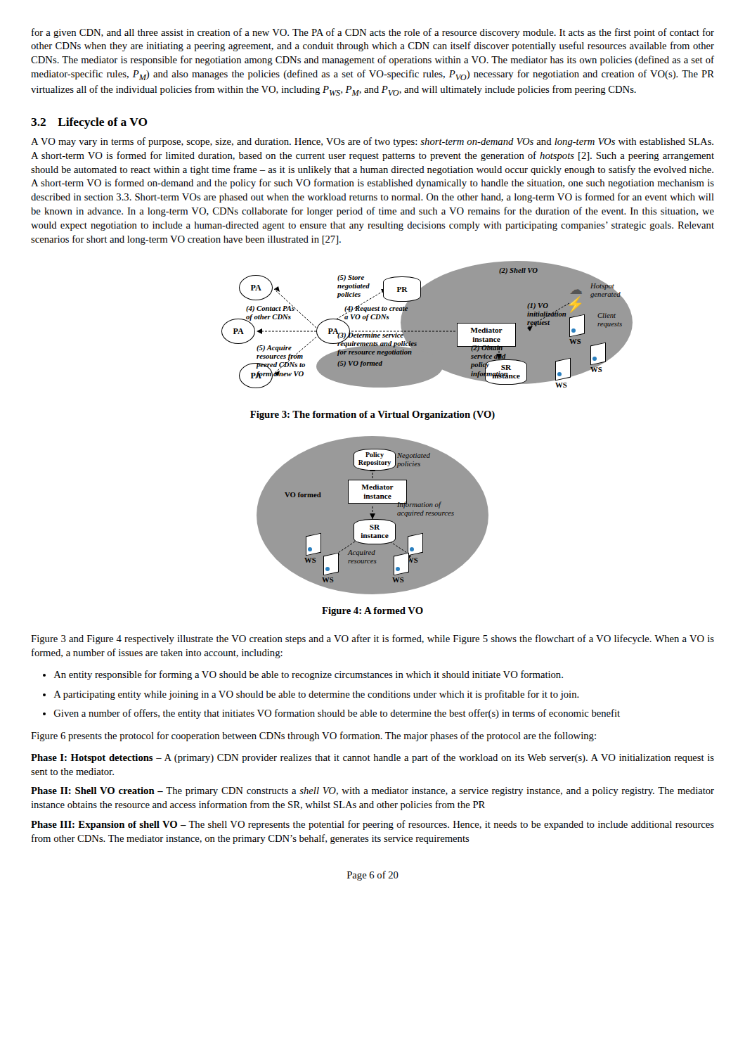for a given CDN, and all three assist in creation of a new VO. The PA of a CDN acts the role of a resource discovery module. It acts as the first point of contact for other CDNs when they are initiating a peering agreement, and a conduit through which a CDN can itself discover potentially useful resources available from other CDNs. The mediator is responsible for negotiation among CDNs and management of operations within a VO. The mediator has its own policies (defined as a set of mediator-specific rules, PM) and also manages the policies (defined as a set of VO-specific rules, PVO) necessary for negotiation and creation of VO(s). The PR virtualizes all of the individual policies from within the VO, including PWS, PM, and PVO, and will ultimately include policies from peering CDNs.
3.2 Lifecycle of a VO
A VO may vary in terms of purpose, scope, size, and duration. Hence, VOs are of two types: short-term on-demand VOs and long-term VOs with established SLAs. A short-term VO is formed for limited duration, based on the current user request patterns to prevent the generation of hotspots [2]. Such a peering arrangement should be automated to react within a tight time frame – as it is unlikely that a human directed negotiation would occur quickly enough to satisfy the evolved niche. A short-term VO is formed on-demand and the policy for such VO formation is established dynamically to handle the situation, one such negotiation mechanism is described in section 3.3. Short-term VOs are phased out when the workload returns to normal. On the other hand, a long-term VO is formed for an event which will be known in advance. In a long-term VO, CDNs collaborate for longer period of time and such a VO remains for the duration of the event. In this situation, we would expect negotiation to include a human-directed agent to ensure that any resulting decisions comply with participating companies’ strategic goals. Relevant scenarios for short and long-term VO creation have been illustrated in [27].
PA
PA
PA
PA
PR
Mediator
instance
SR
instance
(5) Store
negotiated
policies
(4) Contact PAs
of other CDNs
(4) Request to create
a VO of CDNs
(3) Determine service
requirements and policies
for resource negotiation
(5) Acquire
resources from
peered CDNs to
form a new VO
(5) VO formed
(2) Shell VO
(1) VO
initialization
request
(2) Obtain
service and
policy
information
☁
⚡
Hotspot
generated
Client
requests
WS
WS
WS
Figure 3: The formation of a Virtual Organization (VO)
Policy
Repository
Mediator
instance
SR
instance
Negotiated
policies
Information of
acquired resources
VO formed
Acquired
resources
WS
WS
WS
WS
Figure 4: A formed VO
Figure 3 and Figure 4 respectively illustrate the VO creation steps and a VO after it is formed, while Figure 5 shows the flowchart of a VO lifecycle. When a VO is formed, a number of issues are taken into account, including:
An entity responsible for forming a VO should be able to recognize circumstances in which it should initiate VO formation.
A participating entity while joining in a VO should be able to determine the conditions under which it is profitable for it to join.
Given a number of offers, the entity that initiates VO formation should be able to determine the best offer(s) in terms of economic benefit
Figure 6 presents the protocol for cooperation between CDNs through VO formation. The major phases of the protocol are the following:
Phase I: Hotspot detections – A (primary) CDN provider realizes that it cannot handle a part of the workload on its Web server(s). A VO initialization request is sent to the mediator.
Phase II: Shell VO creation – The primary CDN constructs a shell VO, with a mediator instance, a service registry instance, and a policy registry. The mediator instance obtains the resource and access information from the SR, whilst SLAs and other policies from the PR
Phase III: Expansion of shell VO – The shell VO represents the potential for peering of resources. Hence, it needs to be expanded to include additional resources from other CDNs. The mediator instance, on the primary CDN’s behalf, generates its service requirements
Page 6 of 20